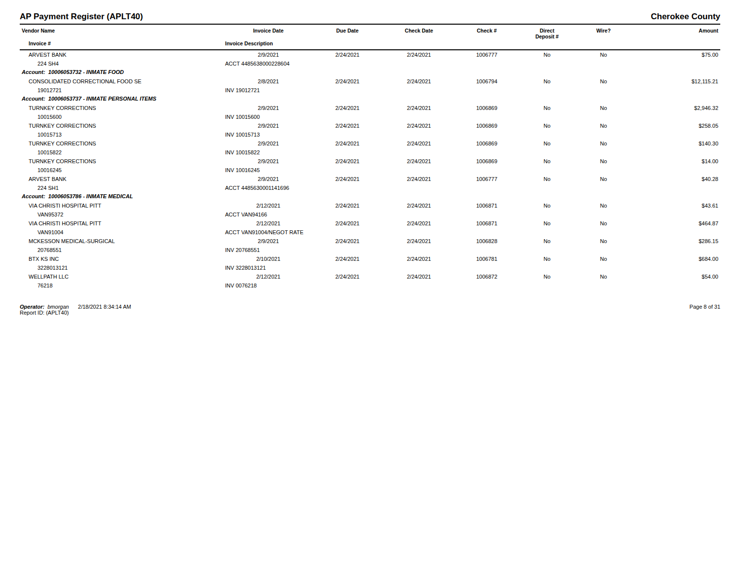AP Payment Register (APLT40)
Cherokee County
| Vendor Name | Invoice Date | Due Date | Check Date | Check # | Direct Deposit # | Wire? | Amount |
| --- | --- | --- | --- | --- | --- | --- | --- |
| Invoice # | Invoice Description | | | | | |
| ARVEST BANK | 2/9/2021 | 2/24/2021 | 2/24/2021 | 1006777 | No | No | $75.00 |
| 224 SH4 | ACCT 4485638000228604 | | | | | |
| Account: 10006053732 - INMATE FOOD |
| CONSOLIDATED CORRECTIONAL FOOD SE | 2/8/2021 | 2/24/2021 | 2/24/2021 | 1006794 | No | No | $12,115.21 |
| 19012721 | INV 19012721 | | | | | |
| Account: 10006053737 - INMATE PERSONAL ITEMS |
| TURNKEY CORRECTIONS | 2/9/2021 | 2/24/2021 | 2/24/2021 | 1006869 | No | No | $2,946.32 |
| 10015600 | INV 10015600 | | | | | |
| TURNKEY CORRECTIONS | 2/9/2021 | 2/24/2021 | 2/24/2021 | 1006869 | No | No | $258.05 |
| 10015713 | INV 10015713 | | | | | |
| TURNKEY CORRECTIONS | 2/9/2021 | 2/24/2021 | 2/24/2021 | 1006869 | No | No | $140.30 |
| 10015822 | INV 10015822 | | | | | |
| TURNKEY CORRECTIONS | 2/9/2021 | 2/24/2021 | 2/24/2021 | 1006869 | No | No | $14.00 |
| 10016245 | INV 10016245 | | | | | |
| ARVEST BANK | 2/9/2021 | 2/24/2021 | 2/24/2021 | 1006777 | No | No | $40.28 |
| 224 SH1 | ACCT 4485630001141696 | | | | | |
| Account: 10006053786 - INMATE MEDICAL |
| VIA CHRISTI HOSPITAL PITT | 2/12/2021 | 2/24/2021 | 2/24/2021 | 1006871 | No | No | $43.61 |
| VAN95372 | ACCT VAN94166 | | | | | |
| VIA CHRISTI HOSPITAL PITT | 2/12/2021 | 2/24/2021 | 2/24/2021 | 1006871 | No | No | $464.87 |
| VAN91004 | ACCT VAN91004/NEGOT RATE | | | | | |
| MCKESSON MEDICAL-SURGICAL | 2/9/2021 | 2/24/2021 | 2/24/2021 | 1006828 | No | No | $286.15 |
| 20768551 | INV 20768551 | | | | | |
| BTX KS INC | 2/10/2021 | 2/24/2021 | 2/24/2021 | 1006781 | No | No | $684.00 |
| 3228013121 | INV 3228013121 | | | | | |
| WELLPATH LLC | 2/12/2021 | 2/24/2021 | 2/24/2021 | 1006872 | No | No | $54.00 |
| 76218 | INV 0076218 | | | | | |
Operator: bmorgan 2/18/2021 8:34:14 AM
Report ID: (APLT40)
Page 8 of 31